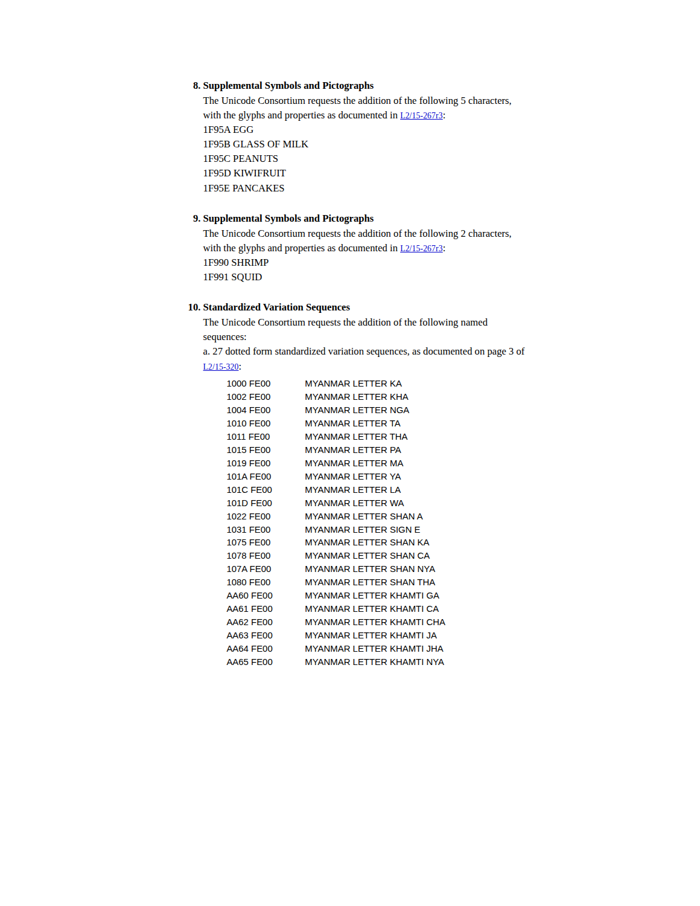Supplemental Symbols and Pictographs
The Unicode Consortium requests the addition of the following 5 characters, with the glyphs and properties as documented in L2/15-267r3:
1F95A EGG
1F95B GLASS OF MILK
1F95C PEANUTS
1F95D KIWIFRUIT
1F95E PANCAKES
Supplemental Symbols and Pictographs
The Unicode Consortium requests the addition of the following 2 characters, with the glyphs and properties as documented in L2/15-267r3:
1F990 SHRIMP
1F991 SQUID
Standardized Variation Sequences
The Unicode Consortium requests the addition of the following named sequences:
a. 27 dotted form standardized variation sequences, as documented on page 3 of L2/15-320:
| 1000 FE00 | MYANMAR LETTER KA |
| 1002 FE00 | MYANMAR LETTER KHA |
| 1004 FE00 | MYANMAR LETTER NGA |
| 1010 FE00 | MYANMAR LETTER TA |
| 1011 FE00 | MYANMAR LETTER THA |
| 1015 FE00 | MYANMAR LETTER PA |
| 1019 FE00 | MYANMAR LETTER MA |
| 101A FE00 | MYANMAR LETTER YA |
| 101C FE00 | MYANMAR LETTER LA |
| 101D FE00 | MYANMAR LETTER WA |
| 1022 FE00 | MYANMAR LETTER SHAN A |
| 1031 FE00 | MYANMAR LETTER SIGN E |
| 1075 FE00 | MYANMAR LETTER SHAN KA |
| 1078 FE00 | MYANMAR LETTER SHAN CA |
| 107A FE00 | MYANMAR LETTER SHAN NYA |
| 1080 FE00 | MYANMAR LETTER SHAN THA |
| AA60 FE00 | MYANMAR LETTER KHAMTI GA |
| AA61 FE00 | MYANMAR LETTER KHAMTI CA |
| AA62 FE00 | MYANMAR LETTER KHAMTI CHA |
| AA63 FE00 | MYANMAR LETTER KHAMTI JA |
| AA64 FE00 | MYANMAR LETTER KHAMTI JHA |
| AA65 FE00 | MYANMAR LETTER KHAMTI NYA |